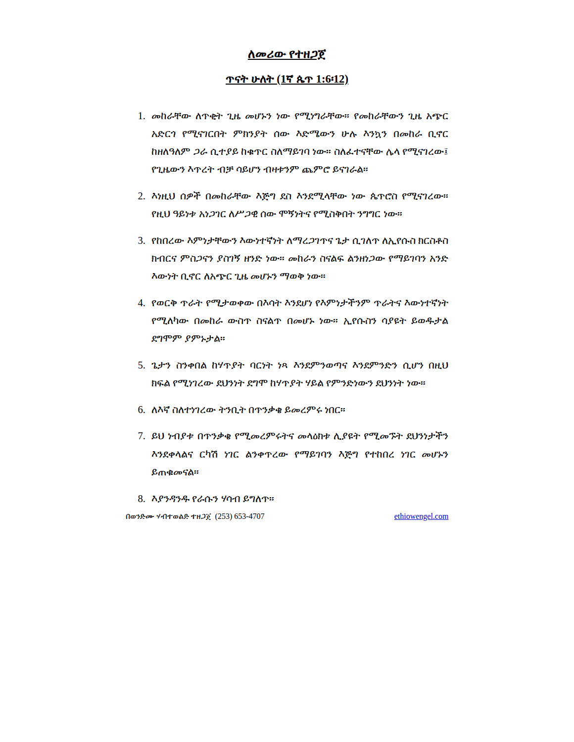ለመሪው የተዘጋጀ
ጥናት ሁለት (1ኛ ጴጥ 1:6፡12)
መከራቸው ለጥቂት ጊዜ መሆኑን ነው የሚነግራቸው። የመከራቸውን ጊዜ አጭር አድርጎ የሚናገርበት ምክንያት ሰው እድሜውን ሁሉ እንኳን በመከራ ቢኖር ከዘለዓለም ጋራ ሲተያይ ከቁጥር ስለማይገባ ነው። ስለፈተናቸው ሌላ የሚናገረው፤ የጊዜውን እጥረት ብቻ ሳይሆን ብዛቱንም ጨምሮ ይናገራል።
እነዚህ ሰዎች በመከራቸው እጅግ ደስ እንደሚላቸው ነው ጴጥሮስ የሚናገረው። የዚህ ዓይነቱ አነጋገር ለሥጋዊ ሰው ሞኝነትና የሚስቅበት ንግግር ነው።
የከበረው እምነታቸውን እውነተኛነት ለማረጋገጥና ጌታ ሲገለጥ ለኢየሱስ ክርስቶስ ክብርና ምስጋናን ያስገኝ ዘንድ ነው። መከራን ስናልፍ ልንዘነጋው የማይገባን አንድ እውነት ቢኖር ለአጭር ጊዜ መሆኑን ማወቅ ነው።
የወርቅ ጥራት የሚታወቀው በእሳት እንደሆነ የእምነታችንም ጥራትና እውነተኛነት የሚለካው በመከራ ውስጥ ስናልጥ በመሆኑ ነው። ኢየሱስን ሳያዩት ይወዱታል ደግሞም ያምኑታል።
ጌታን ስንቀበል ከሃጥያት ባርነት ነጻ እንደምንወጣና እንደምንድን ሲሆን በዚህ ክፍል የሚነገረው ደህንነት ደግሞ ከሃጥያት ሃይል የምንድነውን ደህንነት ነው።
ለእኛ ስለተነገረው ትንቢት በጥንቃቄ ይመረምሩ ነበር።
ይህ ነብያቱ በጥንቃቄ የሚመረምሩትና መላዕክቱ ሊያዩት የሚመኙት ደህንነታችን እንደቀላልና ርካሽ ነገር ልንቀጥረው የማይገባን እጅግ የተከበረ ነገር መሆኑን ይጠቁመናል።
እያንዳንዱ የራሱን ሃሳብ ይግለጥ።
በወንድሙ ሃብተወልድ ተዘጋጀ (253) 653-4707 ethiowengel.com